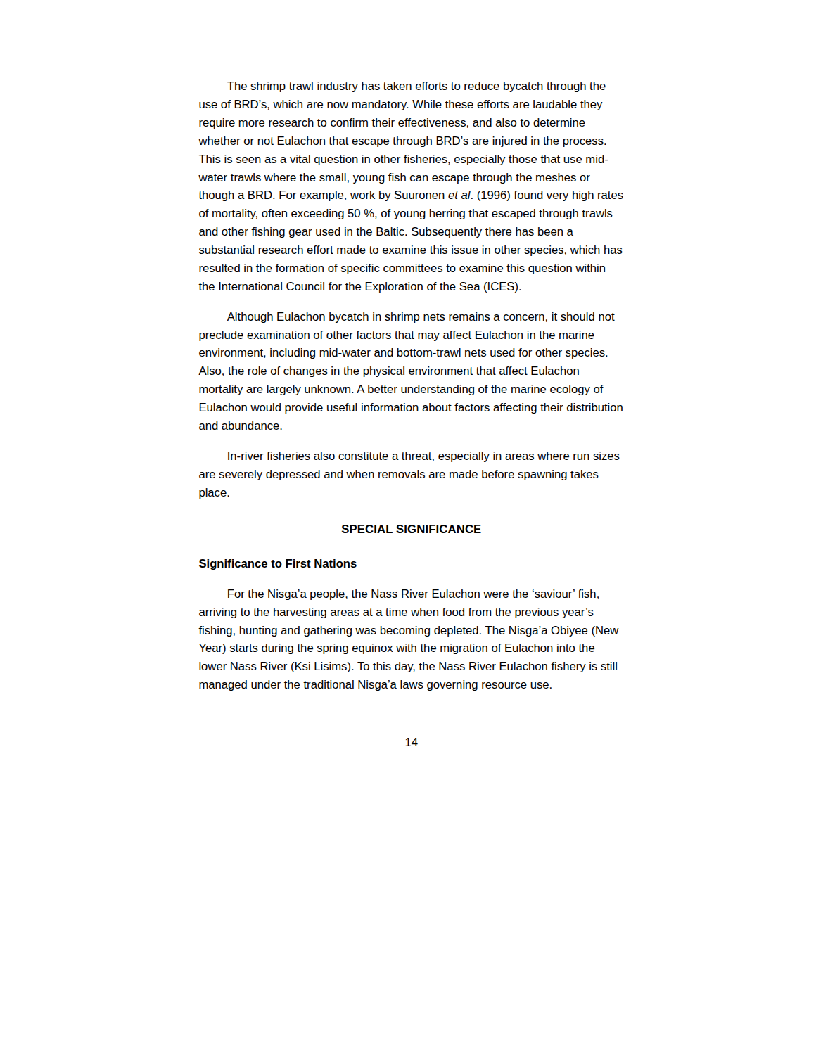The shrimp trawl industry has taken efforts to reduce bycatch through the use of BRD’s, which are now mandatory. While these efforts are laudable they require more research to confirm their effectiveness, and also to determine whether or not Eulachon that escape through BRD’s are injured in the process. This is seen as a vital question in other fisheries, especially those that use mid-water trawls where the small, young fish can escape through the meshes or though a BRD. For example, work by Suuronen et al. (1996) found very high rates of mortality, often exceeding 50 %, of young herring that escaped through trawls and other fishing gear used in the Baltic. Subsequently there has been a substantial research effort made to examine this issue in other species, which has resulted in the formation of specific committees to examine this question within the International Council for the Exploration of the Sea (ICES).
Although Eulachon bycatch in shrimp nets remains a concern, it should not preclude examination of other factors that may affect Eulachon in the marine environment, including mid-water and bottom-trawl nets used for other species. Also, the role of changes in the physical environment that affect Eulachon mortality are largely unknown. A better understanding of the marine ecology of Eulachon would provide useful information about factors affecting their distribution and abundance.
In-river fisheries also constitute a threat, especially in areas where run sizes are severely depressed and when removals are made before spawning takes place.
Special Significance
Significance to First Nations
For the Nisga’a people, the Nass River Eulachon were the ‘saviour’ fish, arriving to the harvesting areas at a time when food from the previous year’s fishing, hunting and gathering was becoming depleted. The Nisga’a Obiyee (New Year) starts during the spring equinox with the migration of Eulachon into the lower Nass River (Ksi Lisims). To this day, the Nass River Eulachon fishery is still managed under the traditional Nisga’a laws governing resource use.
14